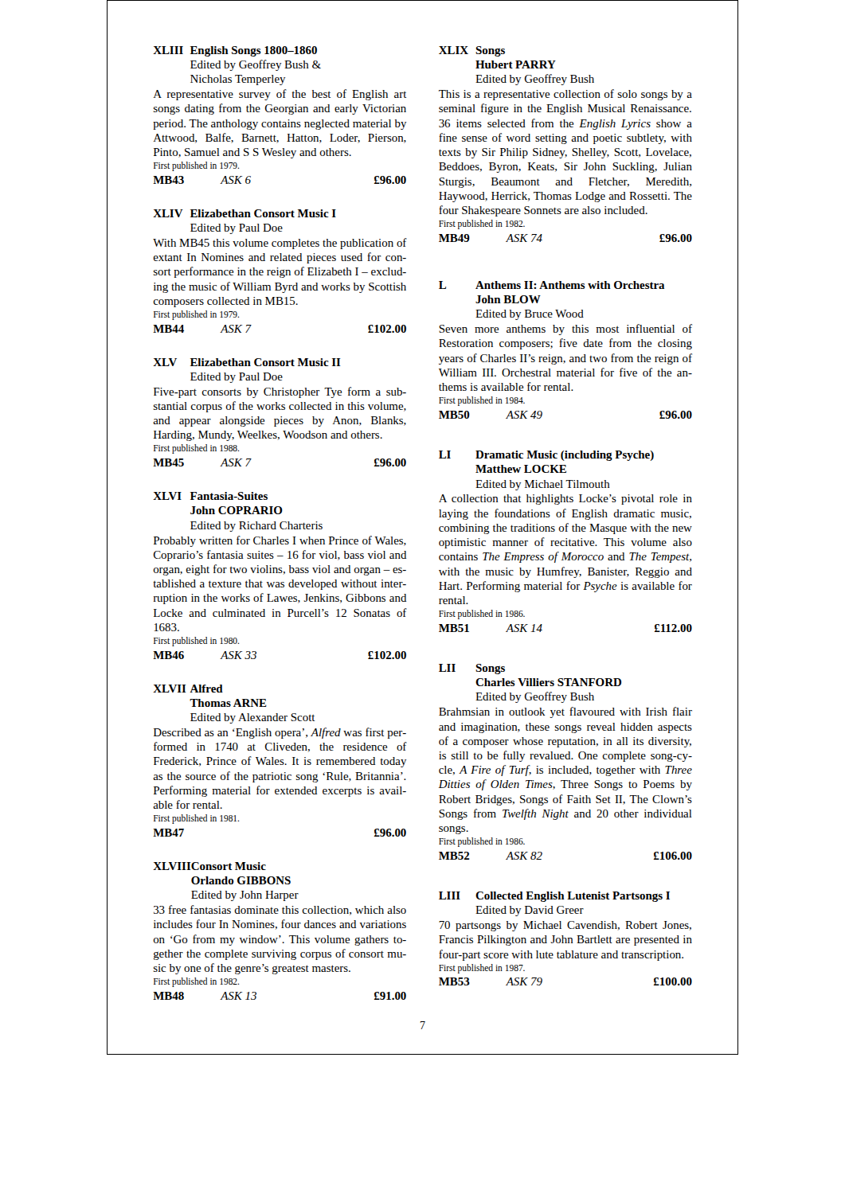XLIII
English Songs 1800–1860 Edited by Geoffrey Bush & Nicholas Temperley
A representative survey of the best of English art songs dating from the Georgian and early Victorian period. The anthology contains neglected material by Attwood, Balfe, Barnett, Hatton, Loder, Pierson, Pinto, Samuel and S S Wesley and others.
First published in 1979.
MB43
ASK 6
£96.00
XLIV
Elizabethan Consort Music I Edited by Paul Doe
With MB45 this volume completes the publication of extant In Nomines and related pieces used for consort performance in the reign of Elizabeth I – excluding the music of William Byrd and works by Scottish composers collected in MB15.
First published in 1979.
MB44
ASK 7
£102.00
XLV
Elizabethan Consort Music II Edited by Paul Doe
Five-part consorts by Christopher Tye form a substantial corpus of the works collected in this volume, and appear alongside pieces by Anon, Blanks, Harding, Mundy, Weelkes, Woodson and others.
First published in 1988.
MB45
ASK 7
£96.00
XLVI
Fantasia-Suites John COPRARIO Edited by Richard Charteris
Probably written for Charles I when Prince of Wales, Coprario’s fantasia suites – 16 for viol, bass viol and organ, eight for two violins, bass viol and organ – established a texture that was developed without interruption in the works of Lawes, Jenkins, Gibbons and Locke and culminated in Purcell’s 12 Sonatas of 1683.
First published in 1980.
MB46
ASK 33
£102.00
XLVII
Alfred Thomas ARNE Edited by Alexander Scott
Described as an ‘English opera’, Alfred was first performed in 1740 at Cliveden, the residence of Frederick, Prince of Wales. It is remembered today as the source of the patriotic song ‘Rule, Britannia’. Performing material for extended excerpts is available for rental.
First published in 1981.
MB47
£96.00
XLVIII
Consort Music Orlando GIBBONS Edited by John Harper
33 free fantasias dominate this collection, which also includes four In Nomines, four dances and variations on ‘Go from my window’. This volume gathers together the complete surviving corpus of consort music by one of the genre’s greatest masters.
First published in 1982.
MB48
ASK 13
£91.00
XLIX
Songs Hubert PARRY Edited by Geoffrey Bush
This is a representative collection of solo songs by a seminal figure in the English Musical Renaissance. 36 items selected from the English Lyrics show a fine sense of word setting and poetic subtlety, with texts by Sir Philip Sidney, Shelley, Scott, Lovelace, Beddoes, Byron, Keats, Sir John Suckling, Julian Sturgis, Beaumont and Fletcher, Meredith, Haywood, Herrick, Thomas Lodge and Rossetti. The four Shakespeare Sonnets are also included.
First published in 1982.
MB49
ASK 74
£96.00
L
Anthems II: Anthems with Orchestra John BLOW Edited by Bruce Wood
Seven more anthems by this most influential of Restoration composers; five date from the closing years of Charles II’s reign, and two from the reign of William III. Orchestral material for five of the anthems is available for rental.
First published in 1984.
MB50
ASK 49
£96.00
LI
Dramatic Music (including Psyche) Matthew LOCKE Edited by Michael Tilmouth
A collection that highlights Locke’s pivotal role in laying the foundations of English dramatic music, combining the traditions of the Masque with the new optimistic manner of recitative. This volume also contains The Empress of Morocco and The Tempest, with the music by Humfrey, Banister, Reggio and Hart. Performing material for Psyche is available for rental.
First published in 1986.
MB51
ASK 14
£112.00
LII
Songs Charles Villiers STANFORD Edited by Geoffrey Bush
Brahmsian in outlook yet flavoured with Irish flair and imagination, these songs reveal hidden aspects of a composer whose reputation, in all its diversity, is still to be fully revalued. One complete song-cycle, A Fire of Turf, is included, together with Three Ditties of Olden Times, Three Songs to Poems by Robert Bridges, Songs of Faith Set II, The Clown’s Songs from Twelfth Night and 20 other individual songs.
First published in 1986.
MB52
ASK 82
£106.00
LIII
Collected English Lutenist Partsongs I Edited by David Greer
70 partsongs by Michael Cavendish, Robert Jones, Francis Pilkington and John Bartlett are presented in four-part score with lute tablature and transcription.
First published in 1987.
MB53
ASK 79
£100.00
7